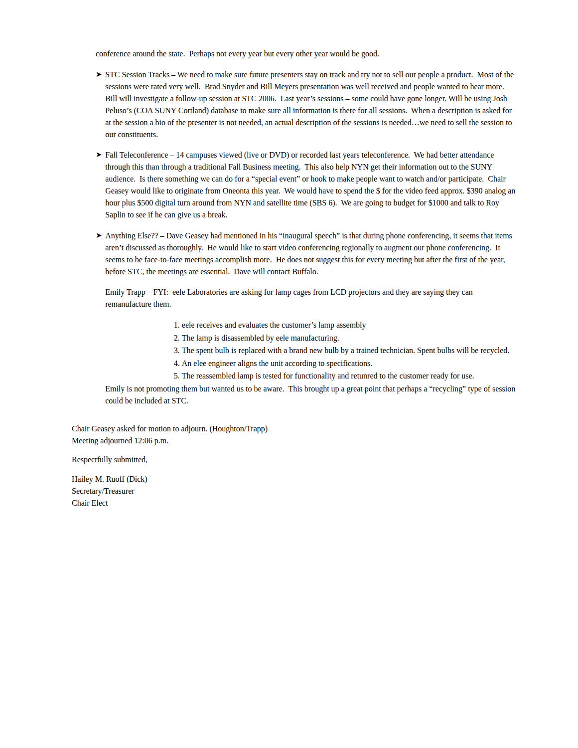conference around the state. Perhaps not every year but every other year would be good.
STC Session Tracks – We need to make sure future presenters stay on track and try not to sell our people a product. Most of the sessions were rated very well. Brad Snyder and Bill Meyers presentation was well received and people wanted to hear more. Bill will investigate a follow-up session at STC 2006. Last year’s sessions – some could have gone longer. Will be using Josh Peluso’s (COA SUNY Cortland) database to make sure all information is there for all sessions. When a description is asked for at the session a bio of the presenter is not needed, an actual description of the sessions is needed…we need to sell the session to our constituents.
Fall Teleconference – 14 campuses viewed (live or DVD) or recorded last years teleconference. We had better attendance through this than through a traditional Fall Business meeting. This also help NYN get their information out to the SUNY audience. Is there something we can do for a “special event” or hook to make people want to watch and/or participate. Chair Geasey would like to originate from Oneonta this year. We would have to spend the $ for the video feed approx. $390 analog an hour plus $500 digital turn around from NYN and satellite time (SBS 6). We are going to budget for $1000 and talk to Roy Saplin to see if he can give us a break.
Anything Else?? – Dave Geasey had mentioned in his “inaugural speech” is that during phone conferencing, it seems that items aren’t discussed as thoroughly. He would like to start video conferencing regionally to augment our phone conferencing. It seems to be face-to-face meetings accomplish more. He does not suggest this for every meeting but after the first of the year, before STC, the meetings are essential. Dave will contact Buffalo.
Emily Trapp – FYI: eele Laboratories are asking for lamp cages from LCD projectors and they are saying they can remanufacture them.
eele receives and evaluates the customer’s lamp assembly
The lamp is disassembled by eele manufacturing.
The spent bulb is replaced with a brand new bulb by a trained technician. Spent bulbs will be recycled.
An elee engineer aligns the unit according to specifications.
The reassembled lamp is tested for functionality and retunred to the customer ready for use.
Emily is not promoting them but wanted us to be aware. This brought up a great point that perhaps a “recycling” type of session could be included at STC.
Chair Geasey asked for motion to adjourn. (Houghton/Trapp)
Meeting adjourned 12:06 p.m.
Respectfully submitted,
Hailey M. Ruoff (Dick)
Secretary/Treasurer
Chair Elect